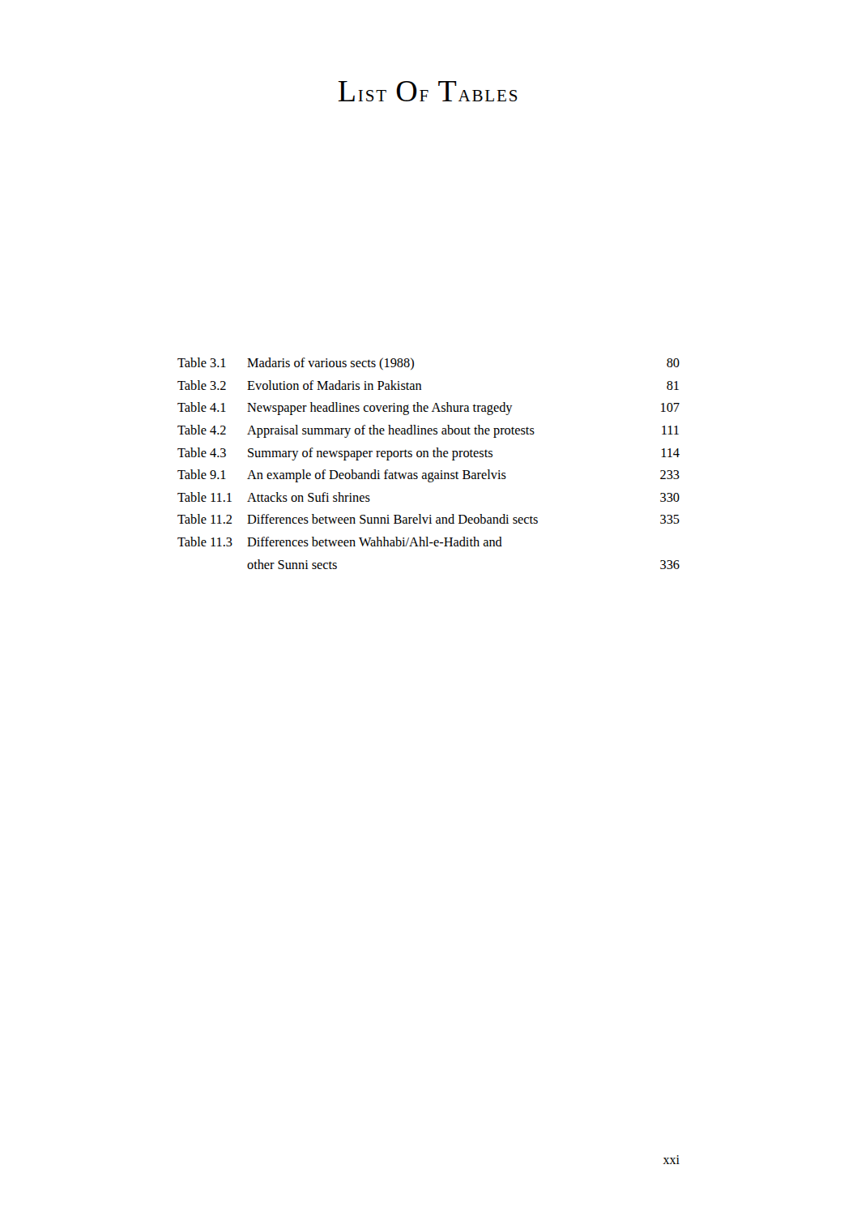List of Tables
| Table 3.1 | Madaris of various sects (1988) | 80 |
| Table 3.2 | Evolution of Madaris in Pakistan | 81 |
| Table 4.1 | Newspaper headlines covering the Ashura tragedy | 107 |
| Table 4.2 | Appraisal summary of the headlines about the protests | 111 |
| Table 4.3 | Summary of newspaper reports on the protests | 114 |
| Table 9.1 | An example of Deobandi fatwas against Barelvis | 233 |
| Table 11.1 | Attacks on Sufi shrines | 330 |
| Table 11.2 | Differences between Sunni Barelvi and Deobandi sects | 335 |
| Table 11.3 | Differences between Wahhabi/Ahl-e-Hadith and | |
| | other Sunni sects | 336 |
xxi